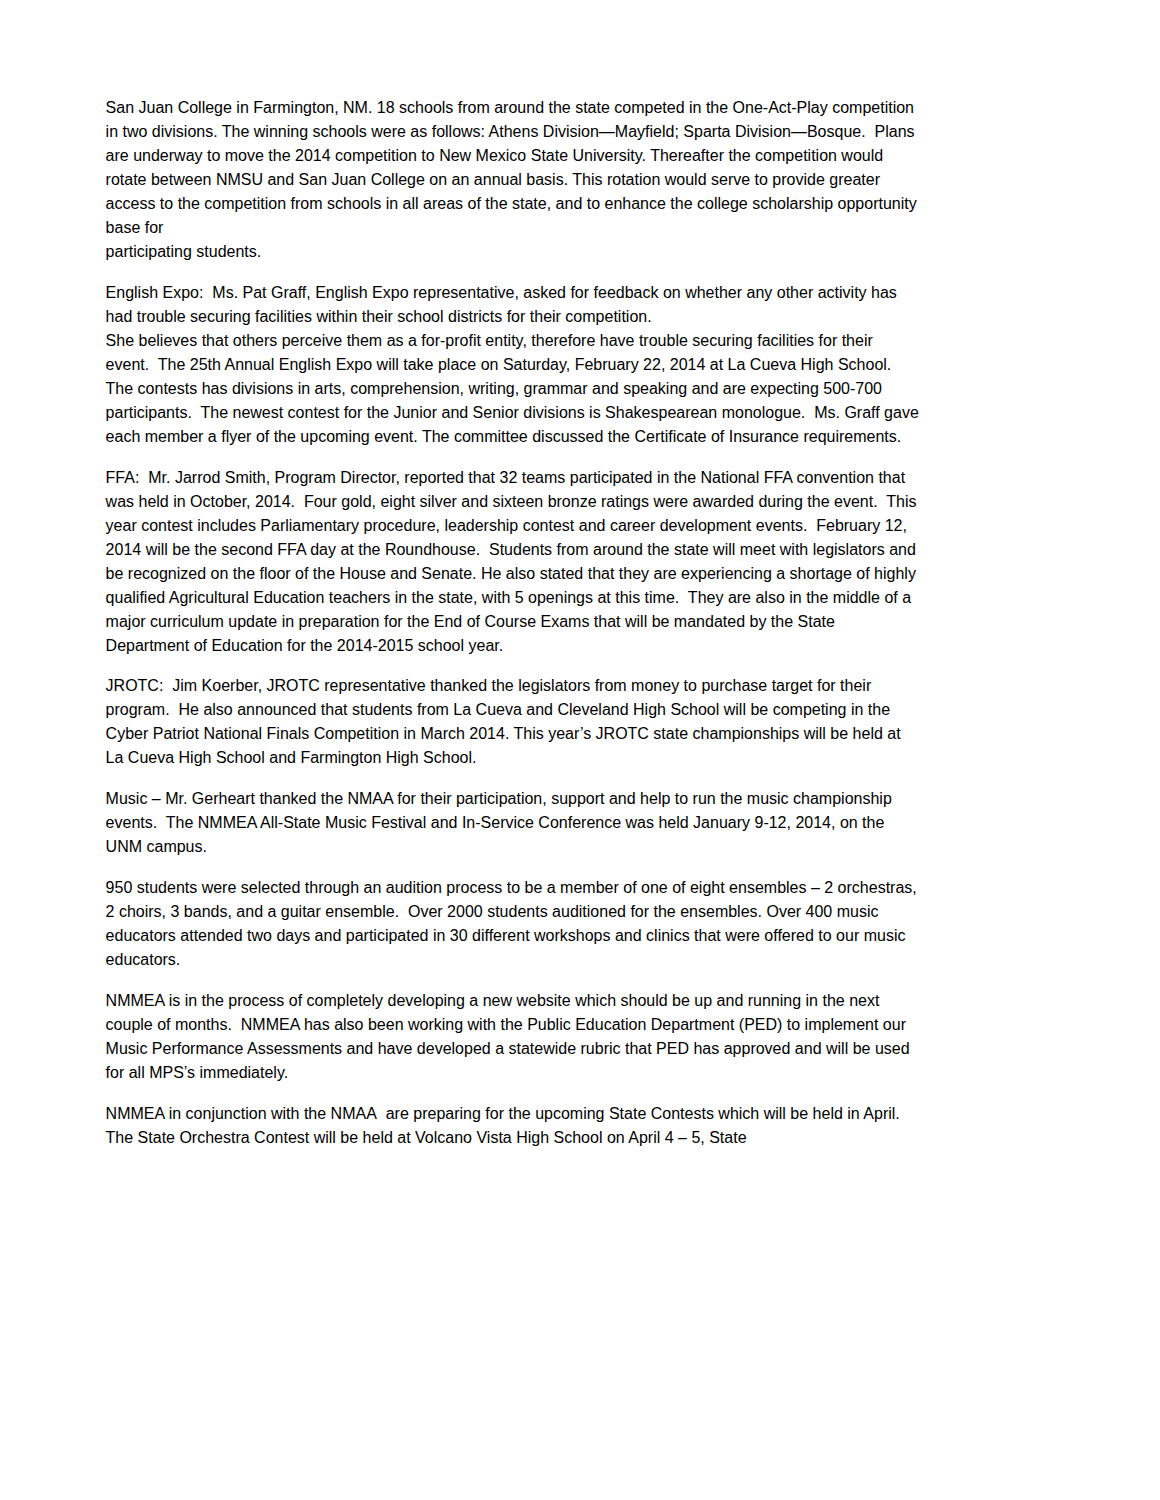San Juan College in Farmington, NM. 18 schools from around the state competed in the One-Act-Play competition in two divisions. The winning schools were as follows: Athens Division—Mayfield; Sparta Division—Bosque. Plans are underway to move the 2014 competition to New Mexico State University. Thereafter the competition would rotate between NMSU and San Juan College on an annual basis. This rotation would serve to provide greater access to the competition from schools in all areas of the state, and to enhance the college scholarship opportunity base for
participating students.
English Expo: Ms. Pat Graff, English Expo representative, asked for feedback on whether any other activity has had trouble securing facilities within their school districts for their competition.
She believes that others perceive them as a for-profit entity, therefore have trouble securing facilities for their event. The 25th Annual English Expo will take place on Saturday, February 22, 2014 at La Cueva High School. The contests has divisions in arts, comprehension, writing, grammar and speaking and are expecting 500-700 participants. The newest contest for the Junior and Senior divisions is Shakespearean monologue. Ms. Graff gave each member a flyer of the upcoming event. The committee discussed the Certificate of Insurance requirements.
FFA: Mr. Jarrod Smith, Program Director, reported that 32 teams participated in the National FFA convention that was held in October, 2014. Four gold, eight silver and sixteen bronze ratings were awarded during the event. This year contest includes Parliamentary procedure, leadership contest and career development events. February 12, 2014 will be the second FFA day at the Roundhouse. Students from around the state will meet with legislators and be recognized on the floor of the House and Senate. He also stated that they are experiencing a shortage of highly qualified Agricultural Education teachers in the state, with 5 openings at this time. They are also in the middle of a major curriculum update in preparation for the End of Course Exams that will be mandated by the State Department of Education for the 2014-2015 school year.
JROTC: Jim Koerber, JROTC representative thanked the legislators from money to purchase target for their program. He also announced that students from La Cueva and Cleveland High School will be competing in the Cyber Patriot National Finals Competition in March 2014. This year’s JROTC state championships will be held at La Cueva High School and Farmington High School.
Music – Mr. Gerheart thanked the NMAA for their participation, support and help to run the music championship events. The NMMEA All-State Music Festival and In-Service Conference was held January 9-12, 2014, on the UNM campus.
950 students were selected through an audition process to be a member of one of eight ensembles – 2 orchestras, 2 choirs, 3 bands, and a guitar ensemble. Over 2000 students auditioned for the ensembles. Over 400 music educators attended two days and participated in 30 different workshops and clinics that were offered to our music educators.
NMMEA is in the process of completely developing a new website which should be up and running in the next couple of months. NMMEA has also been working with the Public Education Department (PED) to implement our Music Performance Assessments and have developed a statewide rubric that PED has approved and will be used for all MPS’s immediately.
NMMEA in conjunction with the NMAA are preparing for the upcoming State Contests which will be held in April. The State Orchestra Contest will be held at Volcano Vista High School on April 4 – 5, State